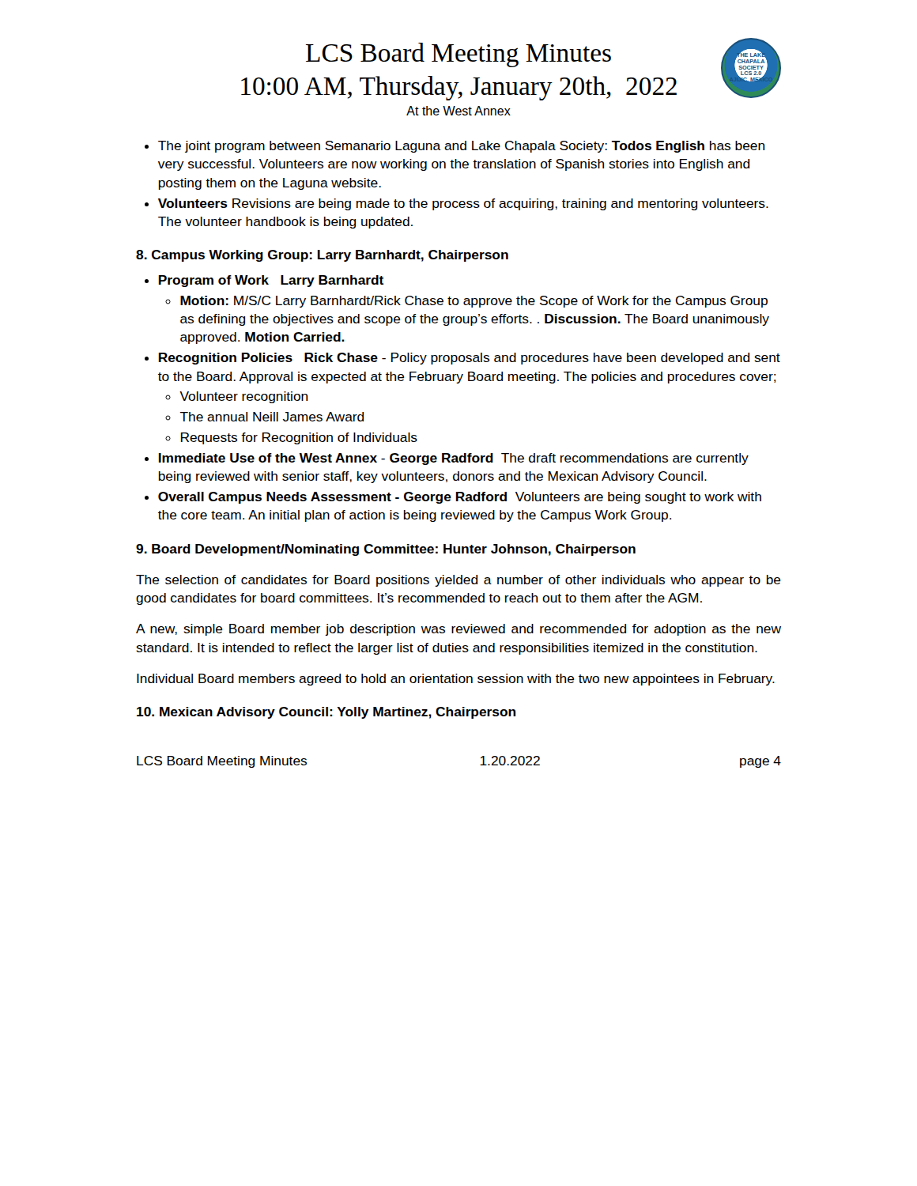THE LAKE CHAPALA SOCIETY
LCS 2.0
AJIJIC, MEXICO
LCS Board Meeting Minutes
10:00 AM, Thursday, January 20th, 2022
At the West Annex
The joint program between Semanario Laguna and Lake Chapala Society: Todos English has been very successful. Volunteers are now working on the translation of Spanish stories into English and posting them on the Laguna website.
Volunteers Revisions are being made to the process of acquiring, training and mentoring volunteers. The volunteer handbook is being updated.
8. Campus Working Group: Larry Barnhardt, Chairperson
Program of Work Larry Barnhardt
Motion: M/S/C Larry Barnhardt/Rick Chase to approve the Scope of Work for the Campus Group as defining the objectives and scope of the group’s efforts. . Discussion. The Board unanimously approved. Motion Carried.
Recognition Policies Rick Chase - Policy proposals and procedures have been developed and sent to the Board. Approval is expected at the February Board meeting. The policies and procedures cover;
Volunteer recognition
The annual Neill James Award
Requests for Recognition of Individuals
Immediate Use of the West Annex - George Radford The draft recommendations are currently being reviewed with senior staff, key volunteers, donors and the Mexican Advisory Council.
Overall Campus Needs Assessment - George Radford Volunteers are being sought to work with the core team. An initial plan of action is being reviewed by the Campus Work Group.
9. Board Development/Nominating Committee: Hunter Johnson, Chairperson
The selection of candidates for Board positions yielded a number of other individuals who appear to be good candidates for board committees. It’s recommended to reach out to them after the AGM.
A new, simple Board member job description was reviewed and recommended for adoption as the new standard. It is intended to reflect the larger list of duties and responsibilities itemized in the constitution.
Individual Board members agreed to hold an orientation session with the two new appointees in February.
10. Mexican Advisory Council: Yolly Martinez, Chairperson
LCS Board Meeting Minutes
1.20.2022
page 4